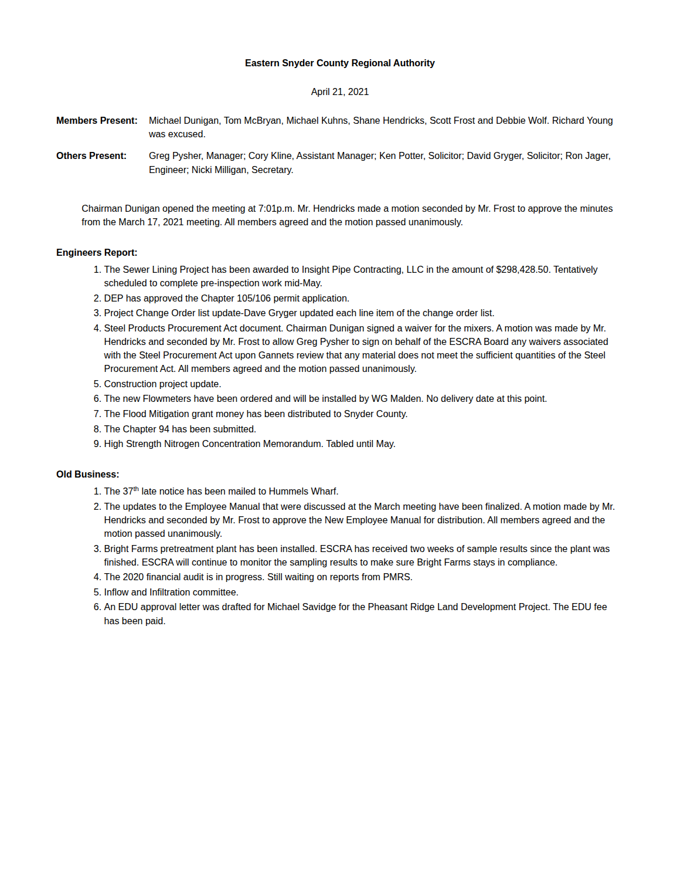Eastern Snyder County Regional Authority
April 21, 2021
| Members Present: | Michael Dunigan, Tom McBryan, Michael Kuhns, Shane Hendricks, Scott Frost and Debbie Wolf. Richard Young was excused. |
| Others Present: | Greg Pysher, Manager; Cory Kline, Assistant Manager; Ken Potter, Solicitor; David Gryger, Solicitor; Ron Jager, Engineer; Nicki Milligan, Secretary. |
Chairman Dunigan opened the meeting at 7:01p.m. Mr. Hendricks made a motion seconded by Mr. Frost to approve the minutes from the March 17, 2021 meeting. All members agreed and the motion passed unanimously.
Engineers Report:
The Sewer Lining Project has been awarded to Insight Pipe Contracting, LLC in the amount of $298,428.50. Tentatively scheduled to complete pre-inspection work mid-May.
DEP has approved the Chapter 105/106 permit application.
Project Change Order list update-Dave Gryger updated each line item of the change order list.
Steel Products Procurement Act document. Chairman Dunigan signed a waiver for the mixers. A motion was made by Mr. Hendricks and seconded by Mr. Frost to allow Greg Pysher to sign on behalf of the ESCRA Board any waivers associated with the Steel Procurement Act upon Gannets review that any material does not meet the sufficient quantities of the Steel Procurement Act. All members agreed and the motion passed unanimously.
Construction project update.
The new Flowmeters have been ordered and will be installed by WG Malden. No delivery date at this point.
The Flood Mitigation grant money has been distributed to Snyder County.
The Chapter 94 has been submitted.
High Strength Nitrogen Concentration Memorandum. Tabled until May.
Old Business:
The 37th late notice has been mailed to Hummels Wharf.
The updates to the Employee Manual that were discussed at the March meeting have been finalized. A motion made by Mr. Hendricks and seconded by Mr. Frost to approve the New Employee Manual for distribution. All members agreed and the motion passed unanimously.
Bright Farms pretreatment plant has been installed. ESCRA has received two weeks of sample results since the plant was finished. ESCRA will continue to monitor the sampling results to make sure Bright Farms stays in compliance.
The 2020 financial audit is in progress. Still waiting on reports from PMRS.
Inflow and Infiltration committee.
An EDU approval letter was drafted for Michael Savidge for the Pheasant Ridge Land Development Project. The EDU fee has been paid.